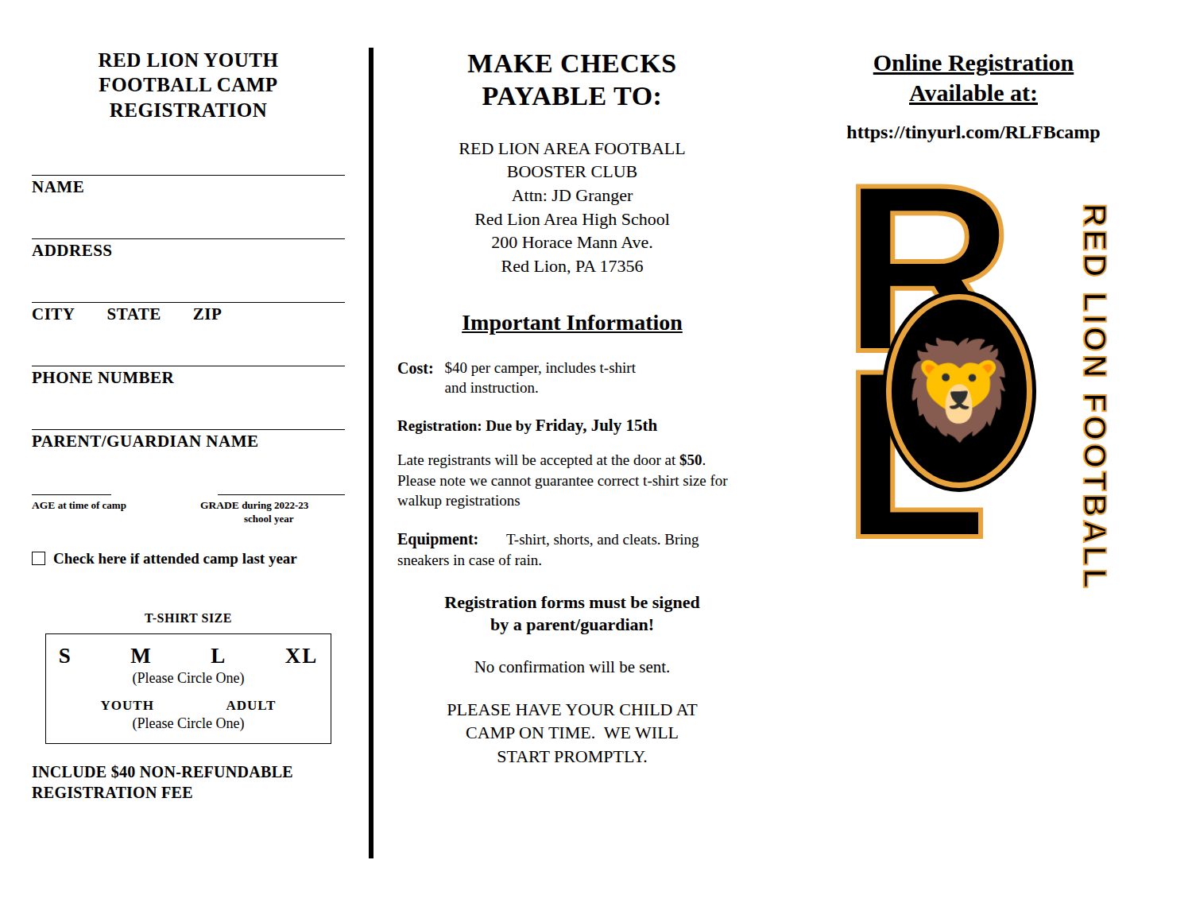RED LION YOUTH
FOOTBALL CAMP
REGISTRATION
NAME
ADDRESS
CITY STATE ZIP
PHONE NUMBER
PARENT/GUARDIAN NAME
AGE at time of camp
GRADE during 2022-23 school year
Check here if attended camp last year
T-SHIRT SIZE
S M L XL
(Please Circle One)
YOUTH ADULT
(Please Circle One)
INCLUDE $40 NON-REFUNDABLE
REGISTRATION FEE
MAKE CHECKS
PAYABLE TO:
RED LION AREA FOOTBALL
BOOSTER CLUB
Attn: JD Granger
Red Lion Area High School
200 Horace Mann Ave.
Red Lion, PA 17356
Important Information
Cost: $40 per camper, includes t-shirt
and instruction.
Registration: Due by Friday, July 15th
Late registrants will be accepted at the door at $50. Please note we cannot guarantee correct t-shirt size for walkup registrations
Equipment: T-shirt, shorts, and cleats. Bring sneakers in case of rain.
Registration forms must be signed
by a parent/guardian!
No confirmation will be sent.
PLEASE HAVE YOUR CHILD AT
CAMP ON TIME. WE WILL
START PROMPTLY.
Online Registration
Available at:
https://tinyurl.com/RLFBcamp
RL
🦁
RED LION FOOTBALL